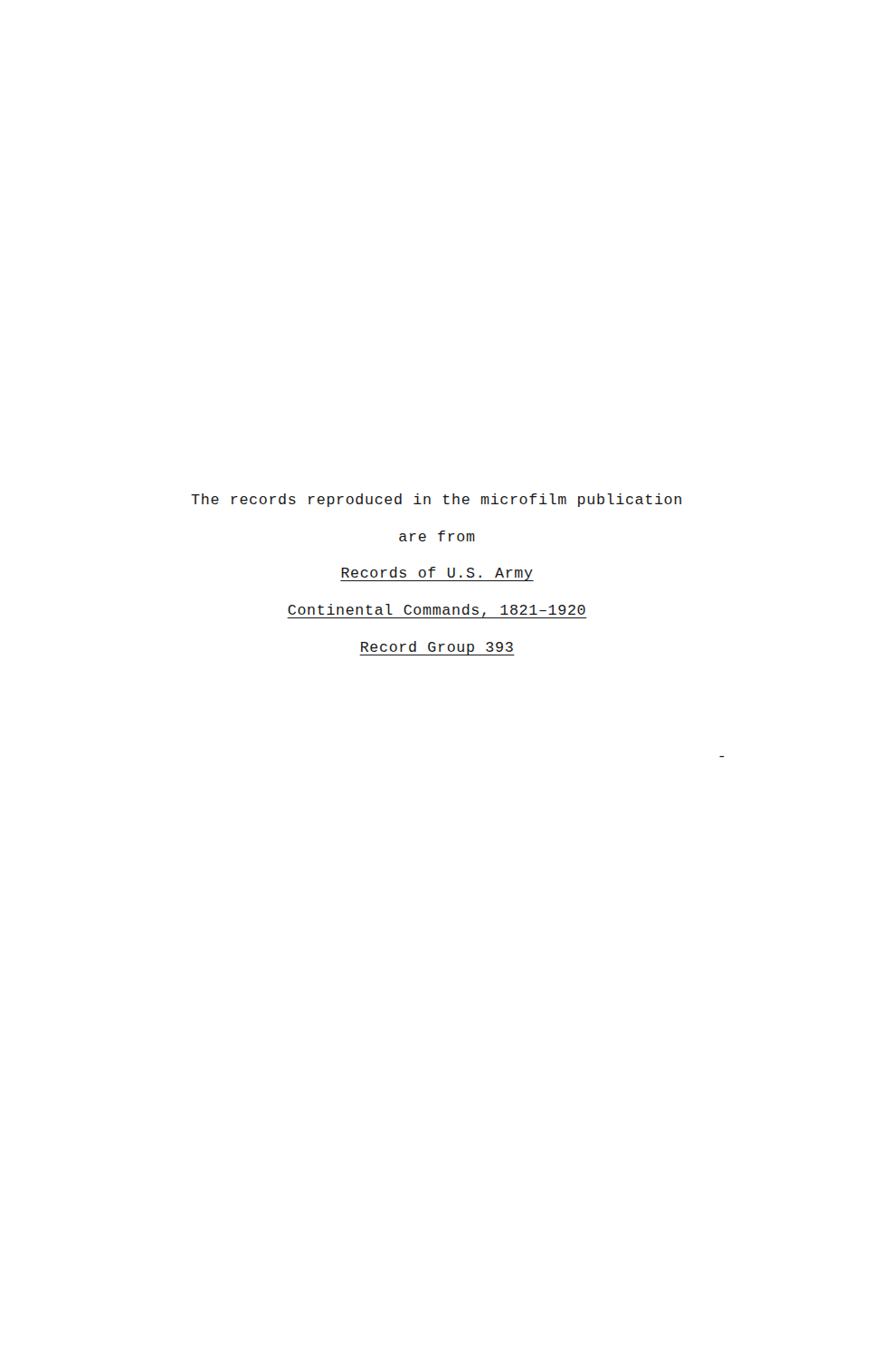The records reproduced in the microfilm publication
are from
Records of U.S. Army
Continental Commands, 1821–1920
Record Group 393
-